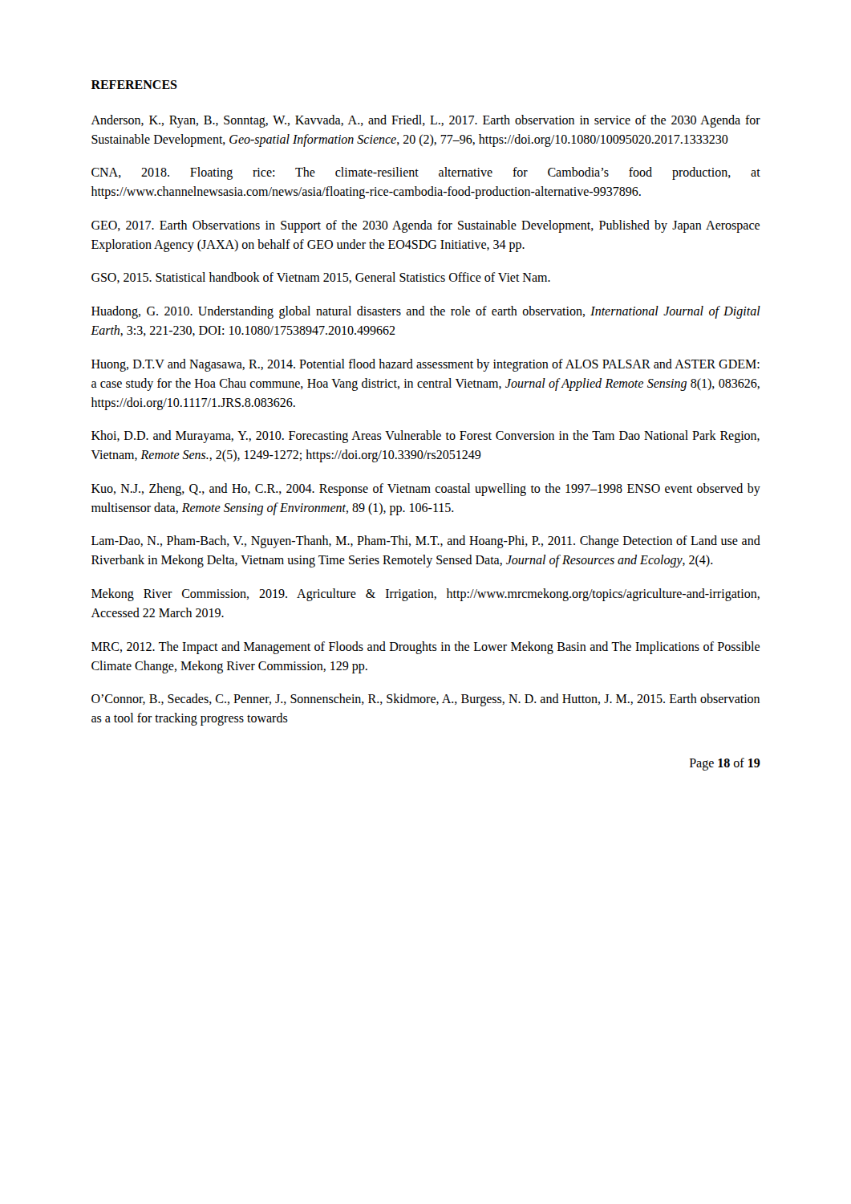REFERENCES
Anderson, K., Ryan, B., Sonntag, W., Kavvada, A., and Friedl, L., 2017. Earth observation in service of the 2030 Agenda for Sustainable Development, Geo-spatial Information Science, 20 (2), 77–96, https://doi.org/10.1080/10095020.2017.1333230
CNA, 2018. Floating rice: The climate-resilient alternative for Cambodia’s food production, at https://www.channelnewsasia.com/news/asia/floating-rice-cambodia-food-production-alternative-9937896.
GEO, 2017. Earth Observations in Support of the 2030 Agenda for Sustainable Development, Published by Japan Aerospace Exploration Agency (JAXA) on behalf of GEO under the EO4SDG Initiative, 34 pp.
GSO, 2015. Statistical handbook of Vietnam 2015, General Statistics Office of Viet Nam.
Huadong, G. 2010. Understanding global natural disasters and the role of earth observation, International Journal of Digital Earth, 3:3, 221-230, DOI: 10.1080/17538947.2010.499662
Huong, D.T.V and Nagasawa, R., 2014. Potential flood hazard assessment by integration of ALOS PALSAR and ASTER GDEM: a case study for the Hoa Chau commune, Hoa Vang district, in central Vietnam, Journal of Applied Remote Sensing 8(1), 083626, https://doi.org/10.1117/1.JRS.8.083626.
Khoi, D.D. and Murayama, Y., 2010. Forecasting Areas Vulnerable to Forest Conversion in the Tam Dao National Park Region, Vietnam, Remote Sens., 2(5), 1249-1272; https://doi.org/10.3390/rs2051249
Kuo, N.J., Zheng, Q., and Ho, C.R., 2004. Response of Vietnam coastal upwelling to the 1997–1998 ENSO event observed by multisensor data, Remote Sensing of Environment, 89 (1), pp. 106-115.
Lam-Dao, N., Pham-Bach, V., Nguyen-Thanh, M., Pham-Thi, M.T., and Hoang-Phi, P., 2011. Change Detection of Land use and Riverbank in Mekong Delta, Vietnam using Time Series Remotely Sensed Data, Journal of Resources and Ecology, 2(4).
Mekong River Commission, 2019. Agriculture & Irrigation, http://www.mrcmekong.org/topics/agriculture-and-irrigation, Accessed 22 March 2019.
MRC, 2012. The Impact and Management of Floods and Droughts in the Lower Mekong Basin and The Implications of Possible Climate Change, Mekong River Commission, 129 pp.
O’Connor, B., Secades, C., Penner, J., Sonnenschein, R., Skidmore, A., Burgess, N. D. and Hutton, J. M., 2015. Earth observation as a tool for tracking progress towards
Page 18 of 19